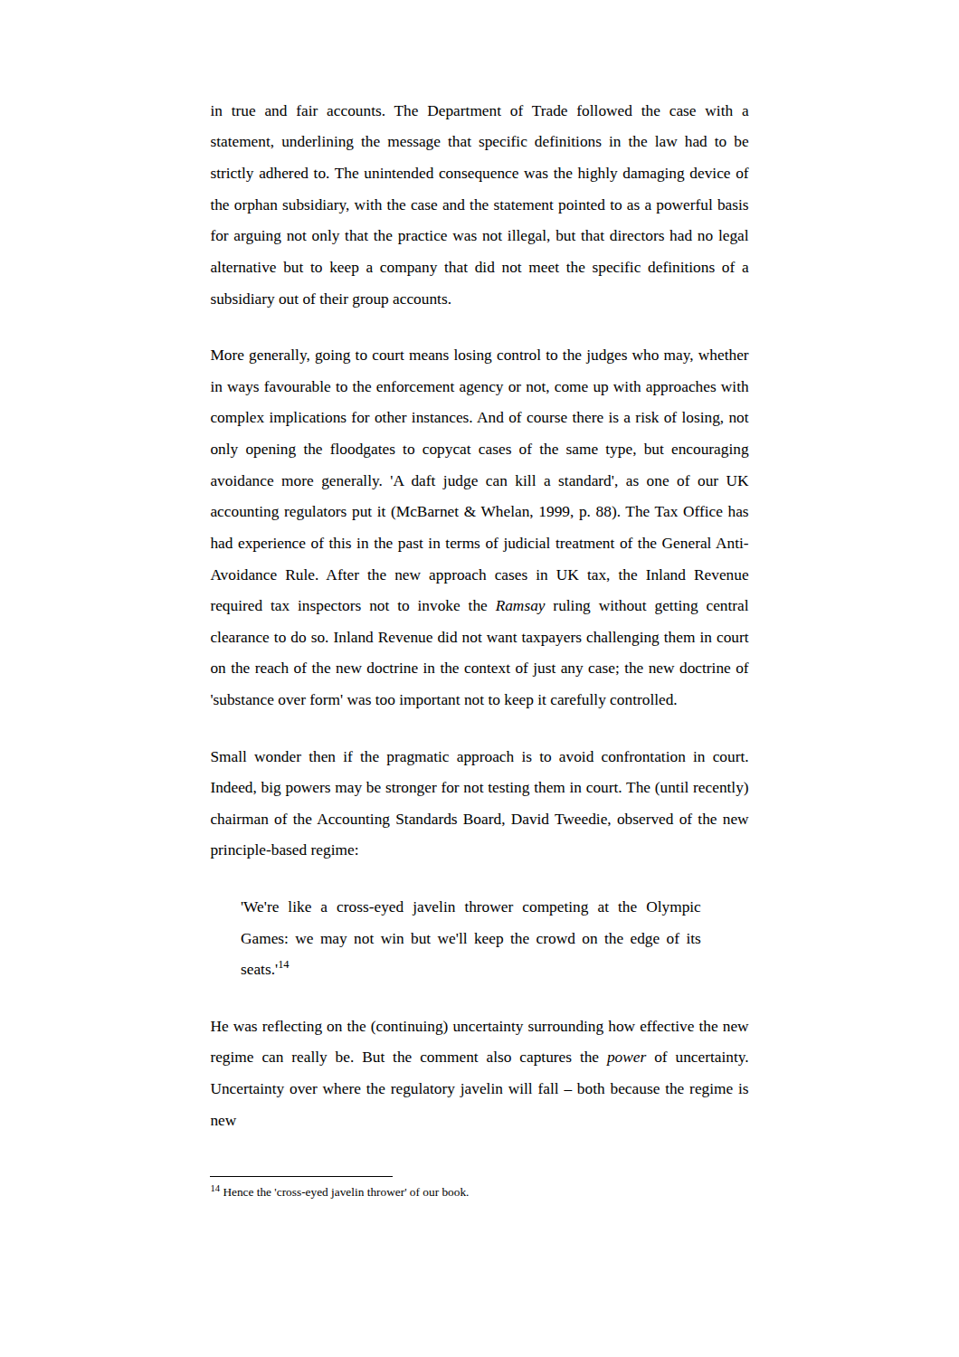in true and fair accounts. The Department of Trade followed the case with a statement, underlining the message that specific definitions in the law had to be strictly adhered to. The unintended consequence was the highly damaging device of the orphan subsidiary, with the case and the statement pointed to as a powerful basis for arguing not only that the practice was not illegal, but that directors had no legal alternative but to keep a company that did not meet the specific definitions of a subsidiary out of their group accounts.
More generally, going to court means losing control to the judges who may, whether in ways favourable to the enforcement agency or not, come up with approaches with complex implications for other instances. And of course there is a risk of losing, not only opening the floodgates to copycat cases of the same type, but encouraging avoidance more generally. 'A daft judge can kill a standard', as one of our UK accounting regulators put it (McBarnet & Whelan, 1999, p. 88). The Tax Office has had experience of this in the past in terms of judicial treatment of the General Anti-Avoidance Rule. After the new approach cases in UK tax, the Inland Revenue required tax inspectors not to invoke the Ramsay ruling without getting central clearance to do so. Inland Revenue did not want taxpayers challenging them in court on the reach of the new doctrine in the context of just any case; the new doctrine of 'substance over form' was too important not to keep it carefully controlled.
Small wonder then if the pragmatic approach is to avoid confrontation in court. Indeed, big powers may be stronger for not testing them in court. The (until recently) chairman of the Accounting Standards Board, David Tweedie, observed of the new principle-based regime:
'We're like a cross-eyed javelin thrower competing at the Olympic Games: we may not win but we'll keep the crowd on the edge of its seats.'14
He was reflecting on the (continuing) uncertainty surrounding how effective the new regime can really be. But the comment also captures the power of uncertainty. Uncertainty over where the regulatory javelin will fall – both because the regime is new
14 Hence the 'cross-eyed javelin thrower' of our book.